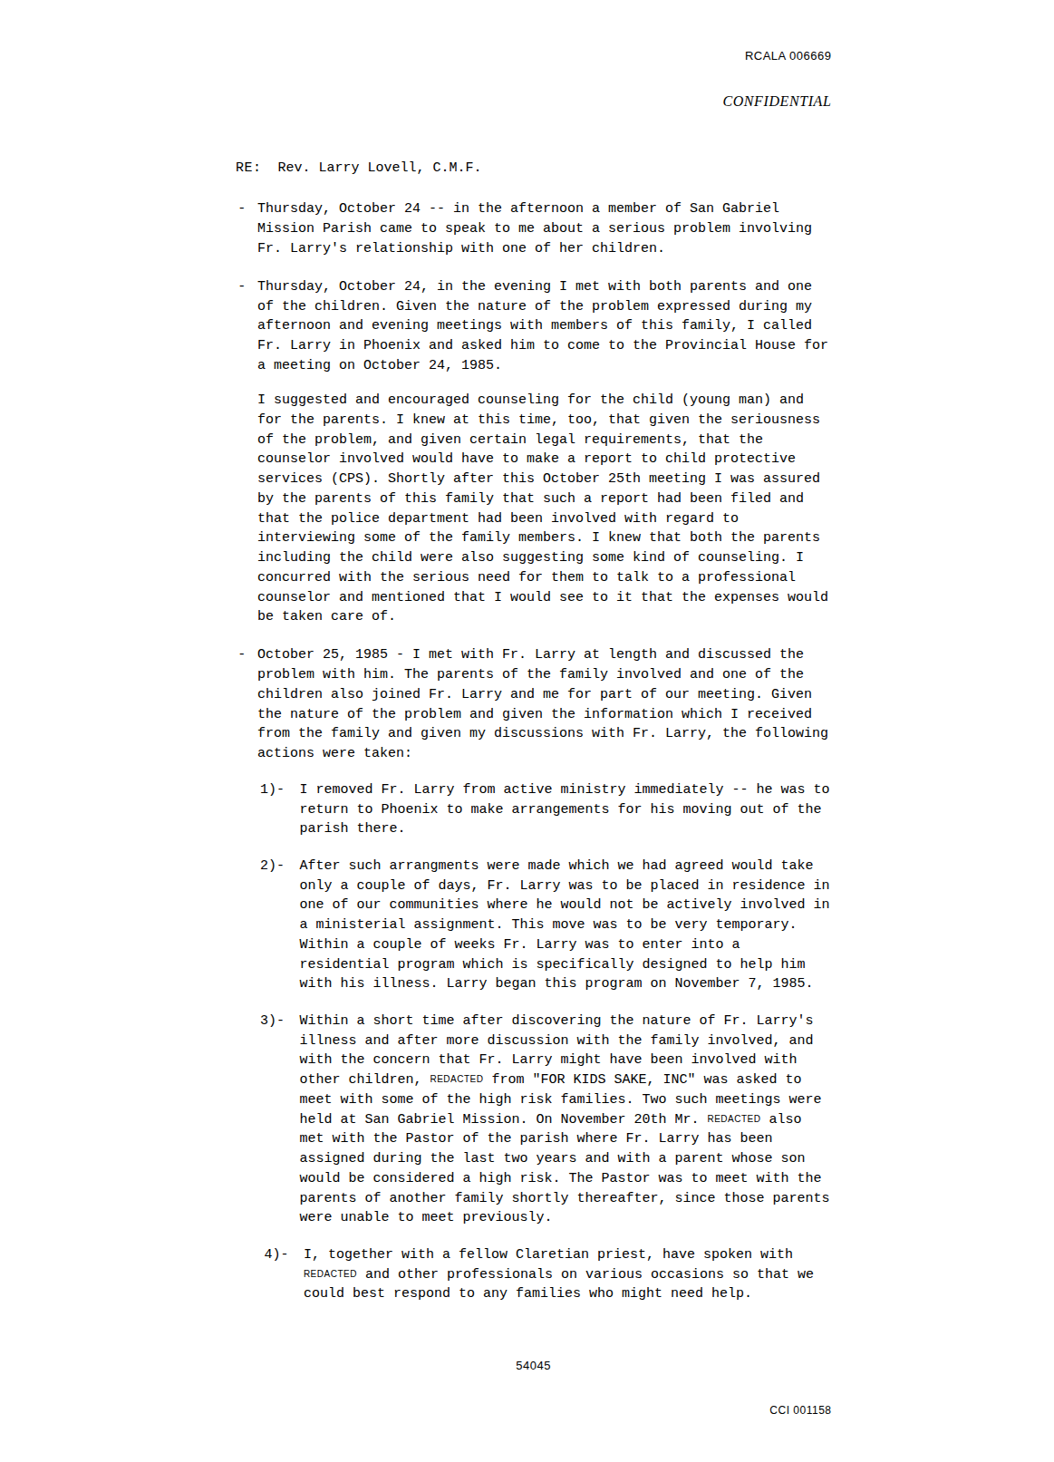RCALA 006669
CONFIDENTIAL
RE: Rev. Larry Lovell, C.M.F.
Thursday, October 24 -- in the afternoon a member of San Gabriel Mission Parish came to speak to me about a serious problem involving Fr. Larry's relationship with one of her children.
Thursday, October 24, in the evening I met with both parents and one of the children. Given the nature of the problem expressed during my afternoon and evening meetings with members of this family, I called Fr. Larry in Phoenix and asked him to come to the Provincial House for a meeting on October 24, 1985.
I suggested and encouraged counseling for the child (young man) and for the parents. I knew at this time, too, that given the seriousness of the problem, and given certain legal requirements, that the counselor involved would have to make a report to child protective services (CPS). Shortly after this October 25th meeting I was assured by the parents of this family that such a report had been filed and that the police department had been involved with regard to interviewing some of the family members. I knew that both the parents including the child were also suggesting some kind of counseling. I concurred with the serious need for them to talk to a professional counselor and mentioned that I would see to it that the expenses would be taken care of.
October 25, 1985 - I met with Fr. Larry at length and discussed the problem with him. The parents of the family involved and one of the children also joined Fr. Larry and me for part of our meeting. Given the nature of the problem and given the information which I received from the family and given my discussions with Fr. Larry, the following actions were taken:
1)- I removed Fr. Larry from active ministry immediately -- he was to return to Phoenix to make arrangements for his moving out of the parish there.
2)- After such arrangments were made which we had agreed would take only a couple of days, Fr. Larry was to be placed in residence in one of our communities where he would not be actively involved in a ministerial assignment. This move was to be very temporary. Within a couple of weeks Fr. Larry was to enter into a residential program which is specifically designed to help him with his illness. Larry began this program on November 7, 1985.
3)- Within a short time after discovering the nature of Fr. Larry's illness and after more discussion with the family involved, and with the concern that Fr. Larry might have been involved with other children, REDACTED from "FOR KIDS SAKE, INC" was asked to meet with some of the high risk families. Two such meetings were held at San Gabriel Mission. On November 20th Mr. REDACTED also met with the Pastor of the parish where Fr. Larry has been assigned during the last two years and with a parent whose son would be considered a high risk. The Pastor was to meet with the parents of another family shortly thereafter, since those parents were unable to meet previously.
4)- I, together with a fellow Claretian priest, have spoken with REDACTED and other professionals on various occasions so that we could best respond to any families who might need help.
54045
CCI 001158